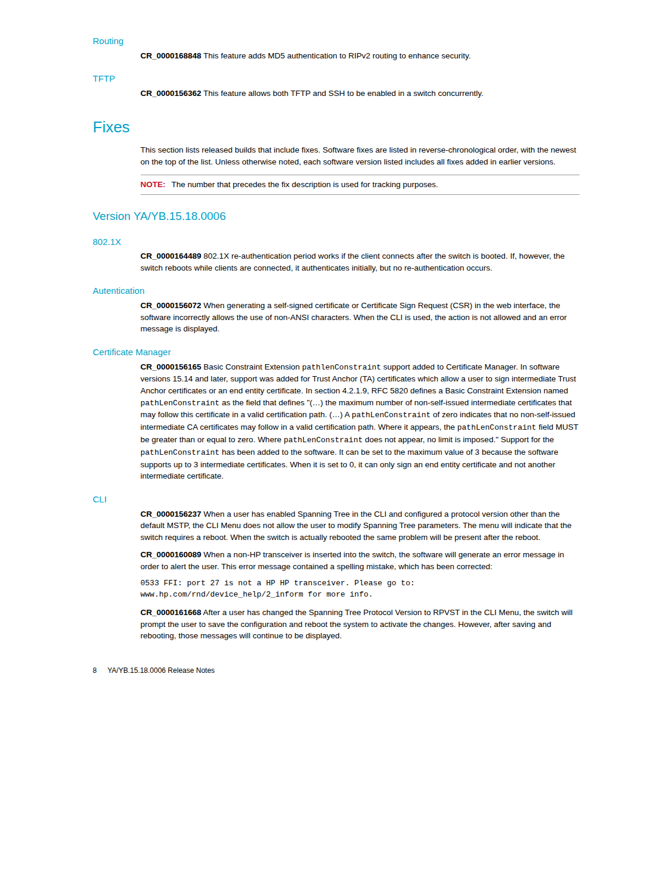Routing
CR_0000168848 This feature adds MD5 authentication to RIPv2 routing to enhance security.
TFTP
CR_0000156362 This feature allows both TFTP and SSH to be enabled in a switch concurrently.
Fixes
This section lists released builds that include fixes. Software fixes are listed in reverse-chronological order, with the newest on the top of the list. Unless otherwise noted, each software version listed includes all fixes added in earlier versions.
NOTE: The number that precedes the fix description is used for tracking purposes.
Version YA/YB.15.18.0006
802.1X
CR_0000164489 802.1X re-authentication period works if the client connects after the switch is booted. If, however, the switch reboots while clients are connected, it authenticates initially, but no re-authentication occurs.
Autentication
CR_0000156072 When generating a self-signed certificate or Certificate Sign Request (CSR) in the web interface, the software incorrectly allows the use of non-ANSI characters. When the CLI is used, the action is not allowed and an error message is displayed.
Certificate Manager
CR_0000156165 Basic Constraint Extension pathlenConstraint support added to Certificate Manager. In software versions 15.14 and later, support was added for Trust Anchor (TA) certificates which allow a user to sign intermediate Trust Anchor certificates or an end entity certificate. In section 4.2.1.9, RFC 5820 defines a Basic Constraint Extension named pathLenConstraint as the field that defines "(…) the maximum number of non-self-issued intermediate certificates that may follow this certificate in a valid certification path. (…) A pathLenConstraint of zero indicates that no non-self-issued intermediate CA certificates may follow in a valid certification path. Where it appears, the pathLenConstraint field MUST be greater than or equal to zero. Where pathLenConstraint does not appear, no limit is imposed." Support for the pathLenConstraint has been added to the software. It can be set to the maximum value of 3 because the software supports up to 3 intermediate certificates. When it is set to 0, it can only sign an end entity certificate and not another intermediate certificate.
CLI
CR_0000156237 When a user has enabled Spanning Tree in the CLI and configured a protocol version other than the default MSTP, the CLI Menu does not allow the user to modify Spanning Tree parameters. The menu will indicate that the switch requires a reboot. When the switch is actually rebooted the same problem will be present after the reboot.
CR_0000160089 When a non-HP transceiver is inserted into the switch, the software will generate an error message in order to alert the user. This error message contained a spelling mistake, which has been corrected:
0533 FFI: port 27 is not a HP HP transceiver. Please go to:
www.hp.com/rnd/device_help/2_inform for more info.
CR_0000161668 After a user has changed the Spanning Tree Protocol Version to RPVST in the CLI Menu, the switch will prompt the user to save the configuration and reboot the system to activate the changes. However, after saving and rebooting, those messages will continue to be displayed.
8 YA/YB.15.18.0006 Release Notes